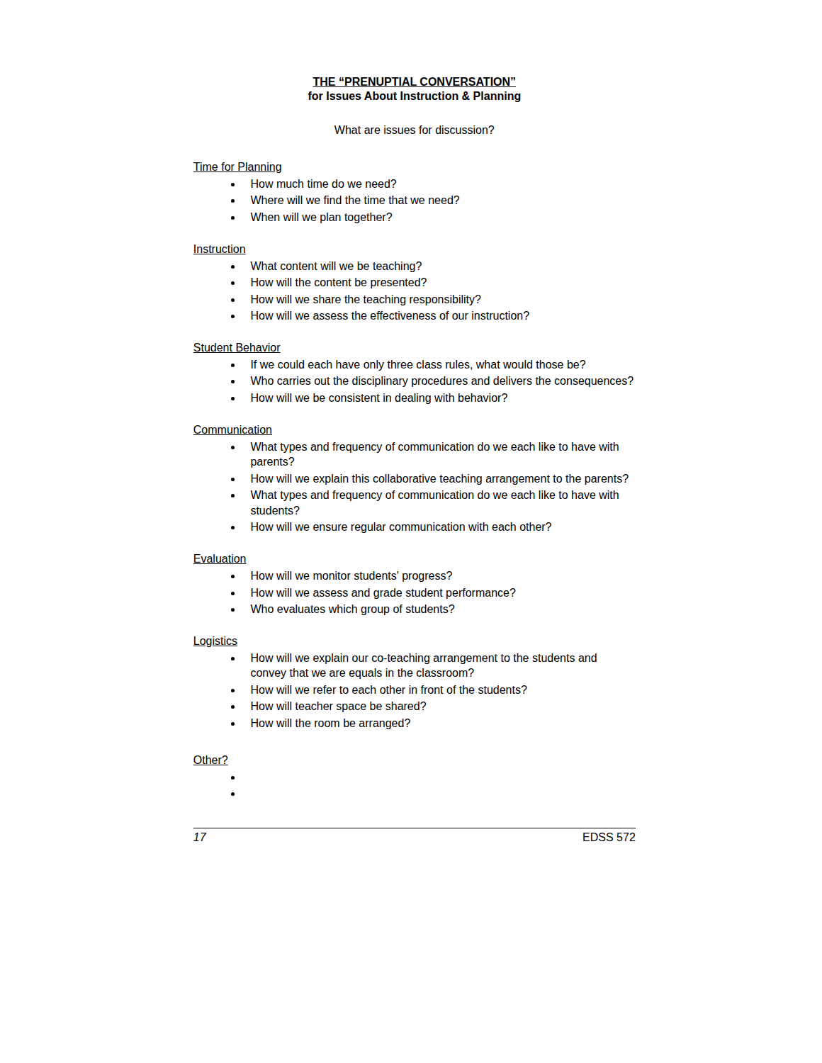THE “PRENUPTIAL CONVERSATION” for Issues About Instruction & Planning
What are issues for discussion?
Time for Planning
How much time do we need?
Where will we find the time that we need?
When will we plan together?
Instruction
What content will we be teaching?
How will the content be presented?
How will we share the teaching responsibility?
How will we assess the effectiveness of our instruction?
Student Behavior
If we could each have only three class rules, what would those be?
Who carries out the disciplinary procedures and delivers the consequences?
How will we be consistent in dealing with behavior?
Communication
What types and frequency of communication do we each like to have with parents?
How will we explain this collaborative teaching arrangement to the parents?
What types and frequency of communication do we each like to have with students?
How will we ensure regular communication with each other?
Evaluation
How will we monitor students' progress?
How will we assess and grade student performance?
Who evaluates which group of students?
Logistics
How will we explain our co-teaching arrangement to the students and convey that we are equals in the classroom?
How will we refer to each other in front of the students?
How will teacher space be shared?
How will the room be arranged?
Other?
17 EDSS 572